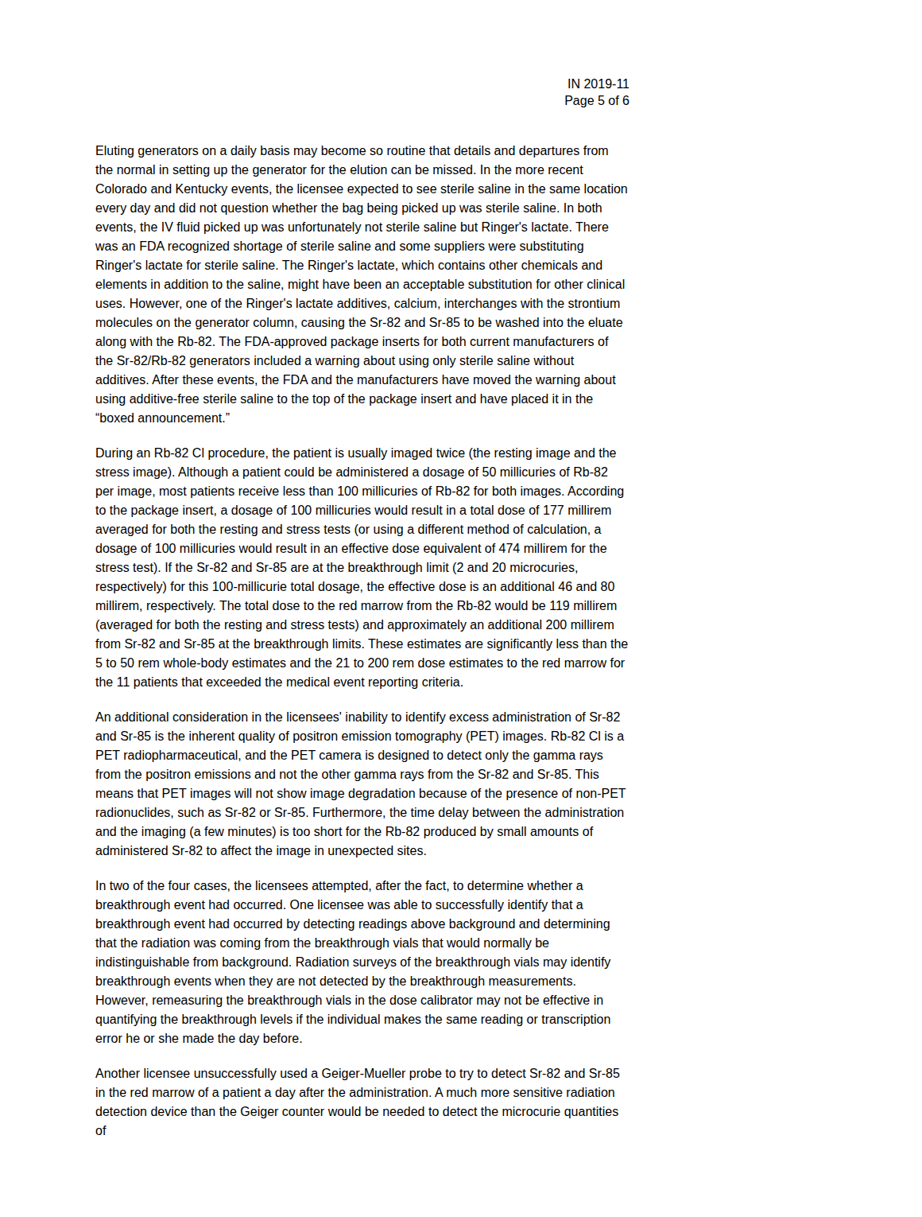IN 2019-11
Page 5 of 6
Eluting generators on a daily basis may become so routine that details and departures from the normal in setting up the generator for the elution can be missed. In the more recent Colorado and Kentucky events, the licensee expected to see sterile saline in the same location every day and did not question whether the bag being picked up was sterile saline. In both events, the IV fluid picked up was unfortunately not sterile saline but Ringer's lactate. There was an FDA recognized shortage of sterile saline and some suppliers were substituting Ringer's lactate for sterile saline. The Ringer's lactate, which contains other chemicals and elements in addition to the saline, might have been an acceptable substitution for other clinical uses. However, one of the Ringer's lactate additives, calcium, interchanges with the strontium molecules on the generator column, causing the Sr-82 and Sr-85 to be washed into the eluate along with the Rb-82. The FDA-approved package inserts for both current manufacturers of the Sr-82/Rb-82 generators included a warning about using only sterile saline without additives. After these events, the FDA and the manufacturers have moved the warning about using additive-free sterile saline to the top of the package insert and have placed it in the “boxed announcement.”
During an Rb-82 Cl procedure, the patient is usually imaged twice (the resting image and the stress image). Although a patient could be administered a dosage of 50 millicuries of Rb-82 per image, most patients receive less than 100 millicuries of Rb-82 for both images. According to the package insert, a dosage of 100 millicuries would result in a total dose of 177 millirem averaged for both the resting and stress tests (or using a different method of calculation, a dosage of 100 millicuries would result in an effective dose equivalent of 474 millirem for the stress test). If the Sr-82 and Sr-85 are at the breakthrough limit (2 and 20 microcuries, respectively) for this 100-millicurie total dosage, the effective dose is an additional 46 and 80 millirem, respectively. The total dose to the red marrow from the Rb-82 would be 119 millirem (averaged for both the resting and stress tests) and approximately an additional 200 millirem from Sr-82 and Sr-85 at the breakthrough limits. These estimates are significantly less than the 5 to 50 rem whole-body estimates and the 21 to 200 rem dose estimates to the red marrow for the 11 patients that exceeded the medical event reporting criteria.
An additional consideration in the licensees' inability to identify excess administration of Sr-82 and Sr-85 is the inherent quality of positron emission tomography (PET) images. Rb-82 Cl is a PET radiopharmaceutical, and the PET camera is designed to detect only the gamma rays from the positron emissions and not the other gamma rays from the Sr-82 and Sr-85. This means that PET images will not show image degradation because of the presence of non-PET radionuclides, such as Sr-82 or Sr-85. Furthermore, the time delay between the administration and the imaging (a few minutes) is too short for the Rb-82 produced by small amounts of administered Sr-82 to affect the image in unexpected sites.
In two of the four cases, the licensees attempted, after the fact, to determine whether a breakthrough event had occurred. One licensee was able to successfully identify that a breakthrough event had occurred by detecting readings above background and determining that the radiation was coming from the breakthrough vials that would normally be indistinguishable from background. Radiation surveys of the breakthrough vials may identify breakthrough events when they are not detected by the breakthrough measurements. However, remeasuring the breakthrough vials in the dose calibrator may not be effective in quantifying the breakthrough levels if the individual makes the same reading or transcription error he or she made the day before.
Another licensee unsuccessfully used a Geiger-Mueller probe to try to detect Sr-82 and Sr-85 in the red marrow of a patient a day after the administration. A much more sensitive radiation detection device than the Geiger counter would be needed to detect the microcurie quantities of